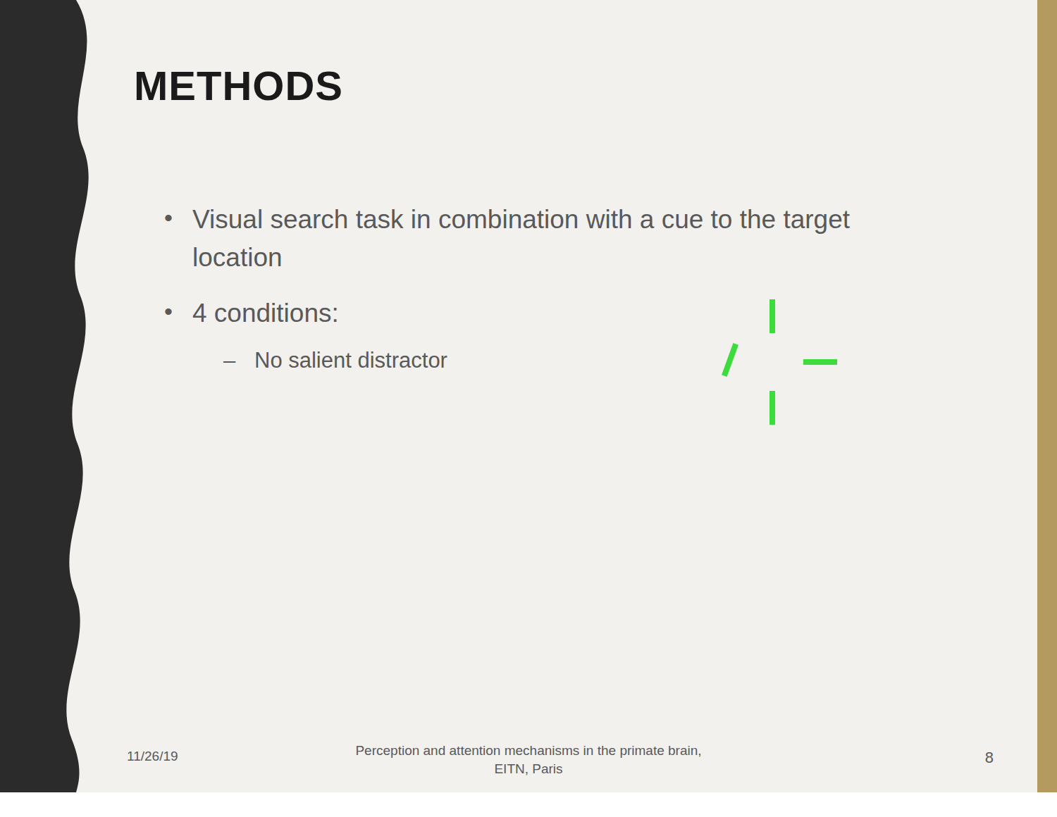METHODS
Visual search task in combination with a cue to the target location
4 conditions:
No salient distractor
11/26/19
Perception and attention mechanisms in the primate brain, EITN, Paris
8